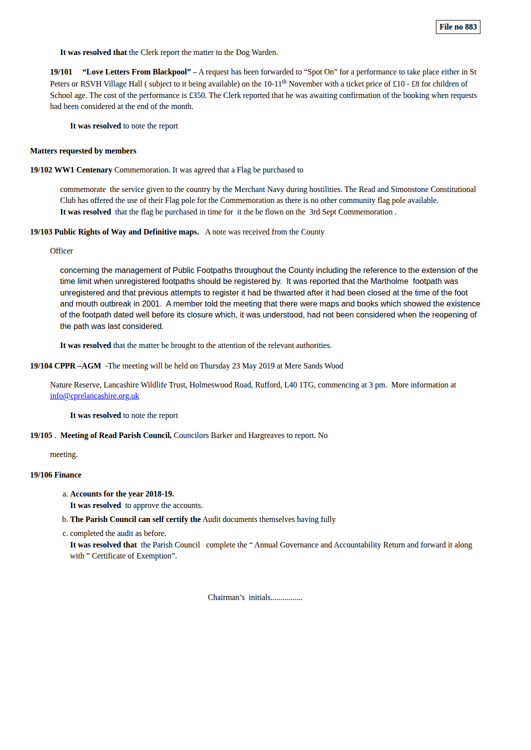File no 883
It was resolved that the Clerk report the matter to the Dog Warden.
19/101 “Love Letters From Blackpool” – A request has been forwarded to “Spot On” for a performance to take place either in St Peters or RSVH Village Hall ( subject to it being available) on the 10-11th November with a ticket price of £10 - £8 for children of School age. The cost of the performance is £350. The Clerk reported that he was awaiting confirmation of the booking when requests had been considered at the end of the month.
It was resolved to note the report
Matters requested by members
19/102 WW1 Centenary Commemoration. It was agreed that a Flag be purchased to
commemorate the service given to the country by the Merchant Navy during hostilities. The Read and Simonstone Constitutional Club has offered the use of their Flag pole for the Commemoration as there is no other community flag pole available.
It was resolved that the flag be purchased in time for it the be flown on the 3rd Sept Commemoration .
19/103 Public Rights of Way and Definitive maps. A note was received from the County
Officer
concerning the management of Public Footpaths throughout the County including the reference to the extension of the time limit when unregistered footpaths should be registered by. It was reported that the Martholme footpath was unregistered and that previous attempts to register it had be thwarted after it had been closed at the time of the foot and mouth outbreak in 2001. A member told the meeting that there were maps and books which showed the existence of the footpath dated well before its closure which, it was understood, had not been considered when the reopening of the path was last considered.
It was resolved that the matter be brought to the attention of the relevant authorities.
19/104 CPPR –AGM -The meeting will be held on Thursday 23 May 2019 at Mere Sands Wood
Nature Reserve, Lancashire Wildlife Trust, Holmeswood Road, Rufford, L40 1TG, commencing at 3 pm. More information at info@cprelancashire.org.uk
It was resolved to note the report
19/105 . Meeting of Read Parish Council, Councilors Barker and Hargreaves to report. No
meeting.
19/106 Finance
Accounts for the year 2018-19.
It was resolved to approve the accounts.
The Parish Council can self certify the Audit documents themselves having fully
completed the audit as before.
It was resolved that the Parish Council complete the “ Annual Governance and Accountability Return and forward it along with ” Certificate of Exemption”.
Chairman’s initials................